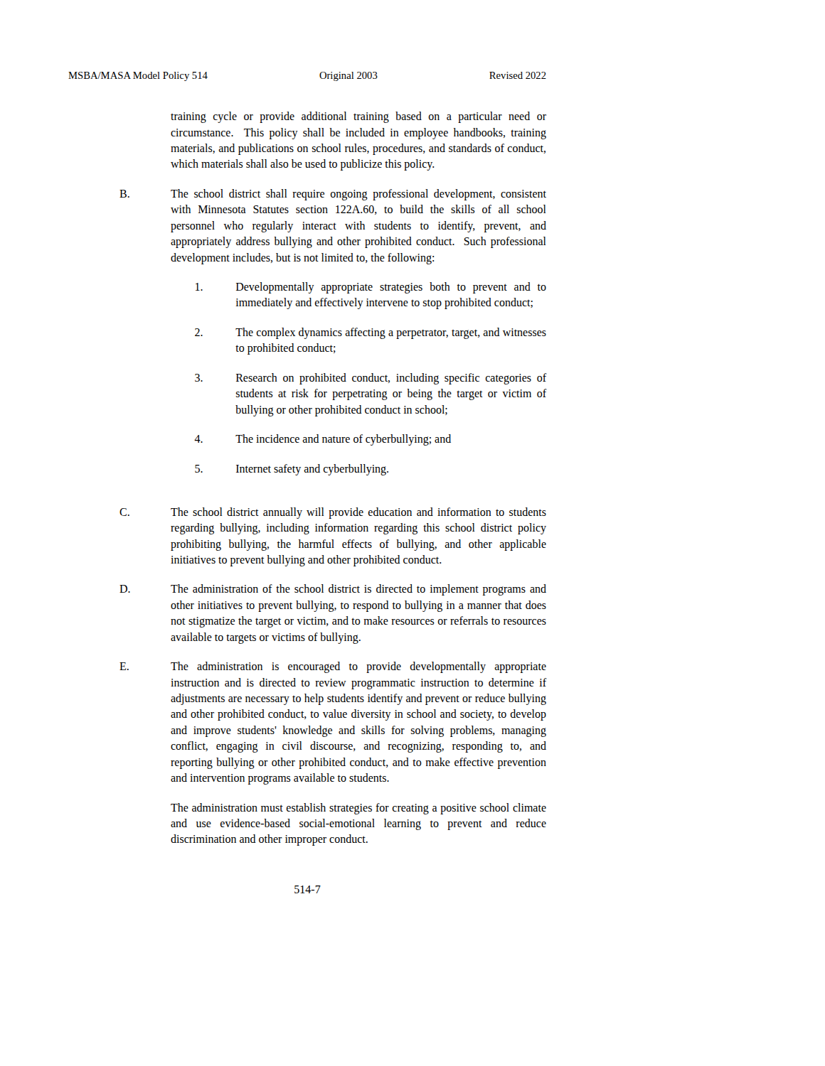MSBA/MASA Model Policy 514 Original 2003 Revised 2022
training cycle or provide additional training based on a particular need or circumstance. This policy shall be included in employee handbooks, training materials, and publications on school rules, procedures, and standards of conduct, which materials shall also be used to publicize this policy.
B.
The school district shall require ongoing professional development, consistent with Minnesota Statutes section 122A.60, to build the skills of all school personnel who regularly interact with students to identify, prevent, and appropriately address bullying and other prohibited conduct. Such professional development includes, but is not limited to, the following:
1.
Developmentally appropriate strategies both to prevent and to immediately and effectively intervene to stop prohibited conduct;
2.
The complex dynamics affecting a perpetrator, target, and witnesses to prohibited conduct;
3.
Research on prohibited conduct, including specific categories of students at risk for perpetrating or being the target or victim of bullying or other prohibited conduct in school;
4.
The incidence and nature of cyberbullying; and
5.
Internet safety and cyberbullying.
C.
The school district annually will provide education and information to students regarding bullying, including information regarding this school district policy prohibiting bullying, the harmful effects of bullying, and other applicable initiatives to prevent bullying and other prohibited conduct.
D.
The administration of the school district is directed to implement programs and other initiatives to prevent bullying, to respond to bullying in a manner that does not stigmatize the target or victim, and to make resources or referrals to resources available to targets or victims of bullying.
E.
The administration is encouraged to provide developmentally appropriate instruction and is directed to review programmatic instruction to determine if adjustments are necessary to help students identify and prevent or reduce bullying and other prohibited conduct, to value diversity in school and society, to develop and improve students' knowledge and skills for solving problems, managing conflict, engaging in civil discourse, and recognizing, responding to, and reporting bullying or other prohibited conduct, and to make effective prevention and intervention programs available to students.
The administration must establish strategies for creating a positive school climate and use evidence-based social-emotional learning to prevent and reduce discrimination and other improper conduct.
514-7